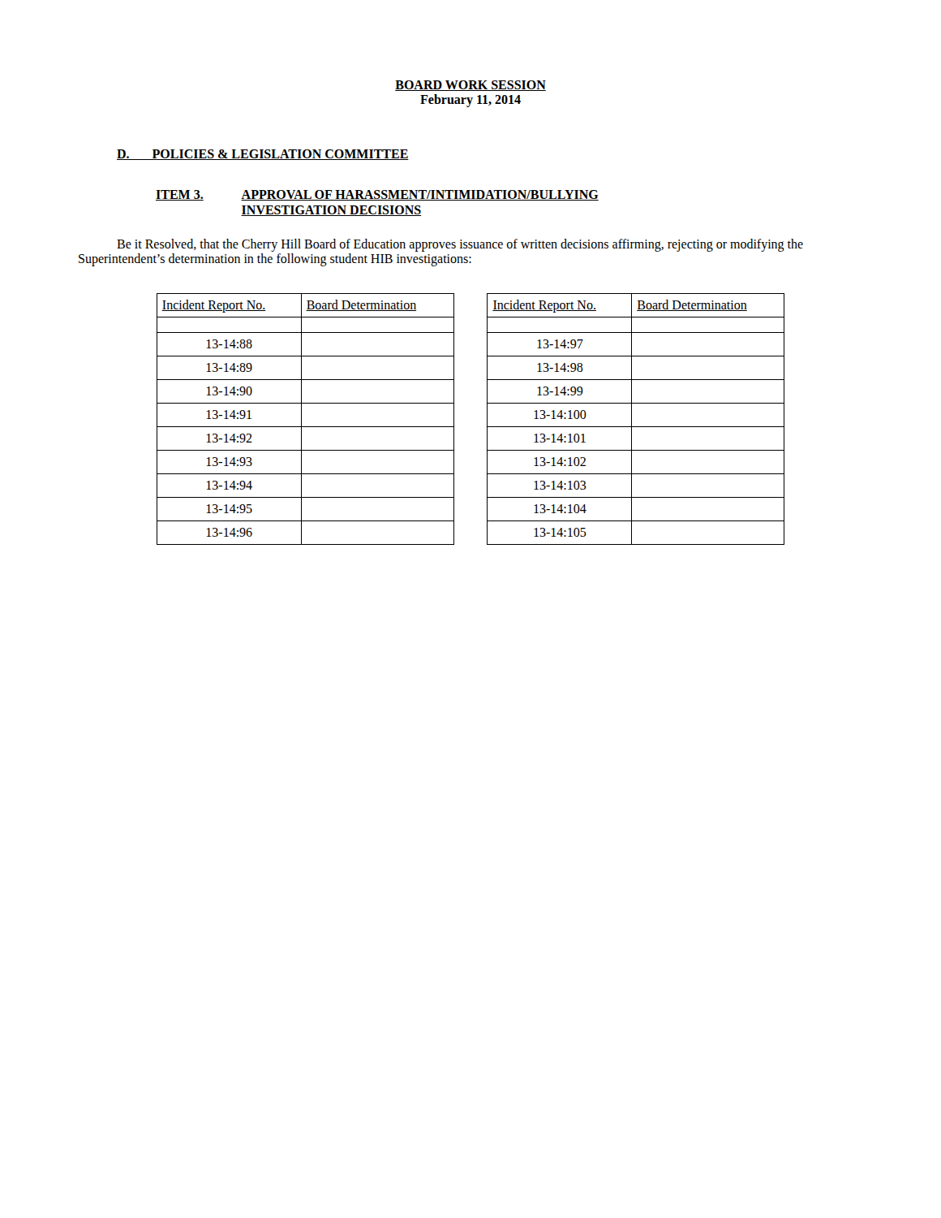BOARD WORK SESSION
February 11, 2014
D. POLICIES & LEGISLATION COMMITTEE
ITEM 3. APPROVAL OF HARASSMENT/INTIMIDATION/BULLYING INVESTIGATION DECISIONS
Be it Resolved, that the Cherry Hill Board of Education approves issuance of written decisions affirming, rejecting or modifying the Superintendent’s determination in the following student HIB investigations:
| Incident Report No. | Board Determination | | Incident Report No. | Board Determination |
| --- | --- | --- | --- | --- |
| 13-14:88 | | | 13-14:97 | |
| 13-14:89 | | | 13-14:98 | |
| 13-14:90 | | | 13-14:99 | |
| 13-14:91 | | | 13-14:100 | |
| 13-14:92 | | | 13-14:101 | |
| 13-14:93 | | | 13-14:102 | |
| 13-14:94 | | | 13-14:103 | |
| 13-14:95 | | | 13-14:104 | |
| 13-14:96 | | | 13-14:105 | |